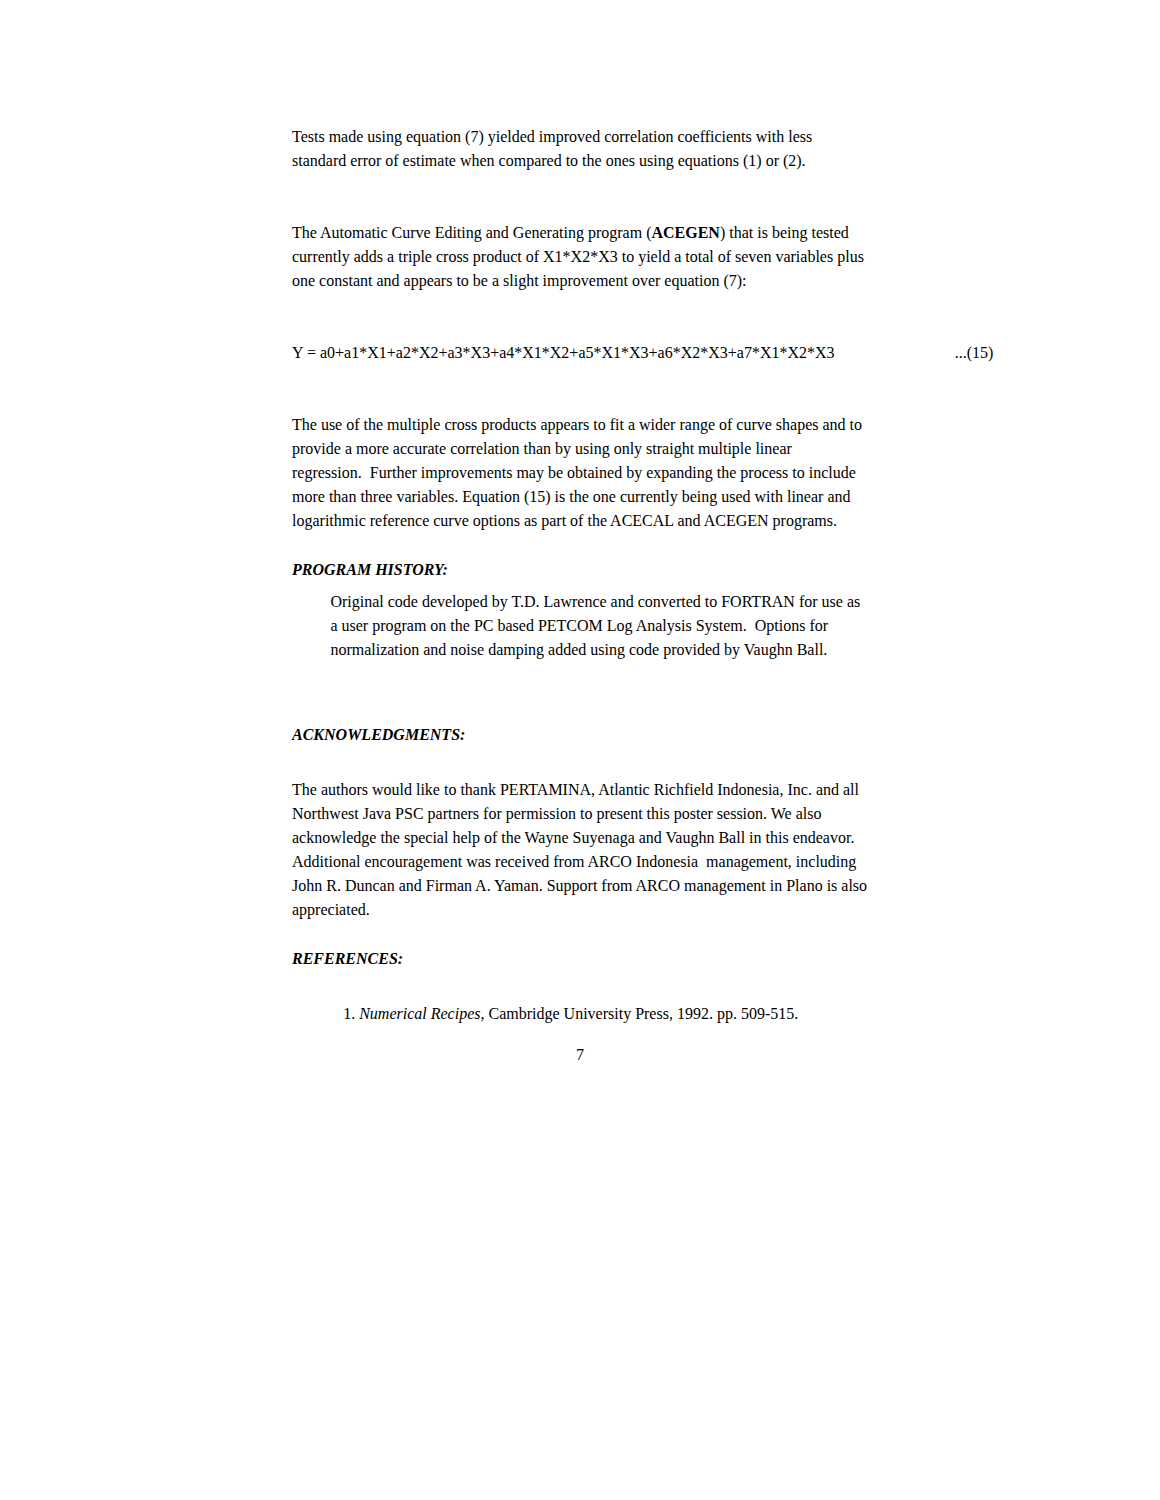Tests made using equation (7) yielded improved correlation coefficients with less standard error of estimate when compared to the ones using equations (1) or (2).
The Automatic Curve Editing and Generating program (ACEGEN) that is being tested currently adds a triple cross product of X1*X2*X3 to yield a total of seven variables plus one constant and appears to be a slight improvement over equation (7):
Y = a0+a1*X1+a2*X2+a3*X3+a4*X1*X2+a5*X1*X3+a6*X2*X3+a7*X1*X2*X3...(15)
The use of the multiple cross products appears to fit a wider range of curve shapes and to provide a more accurate correlation than by using only straight multiple linear regression. Further improvements may be obtained by expanding the process to include more than three variables. Equation (15) is the one currently being used with linear and logarithmic reference curve options as part of the ACECAL and ACEGEN programs.
PROGRAM HISTORY:
Original code developed by T.D. Lawrence and converted to FORTRAN for use as a user program on the PC based PETCOM Log Analysis System. Options for normalization and noise damping added using code provided by Vaughn Ball.
ACKNOWLEDGMENTS:
The authors would like to thank PERTAMINA, Atlantic Richfield Indonesia, Inc. and all Northwest Java PSC partners for permission to present this poster session. We also acknowledge the special help of the Wayne Suyenaga and Vaughn Ball in this endeavor. Additional encouragement was received from ARCO Indonesia management, including John R. Duncan and Firman A. Yaman. Support from ARCO management in Plano is also appreciated.
REFERENCES:
Numerical Recipes, Cambridge University Press, 1992. pp. 509-515.
7